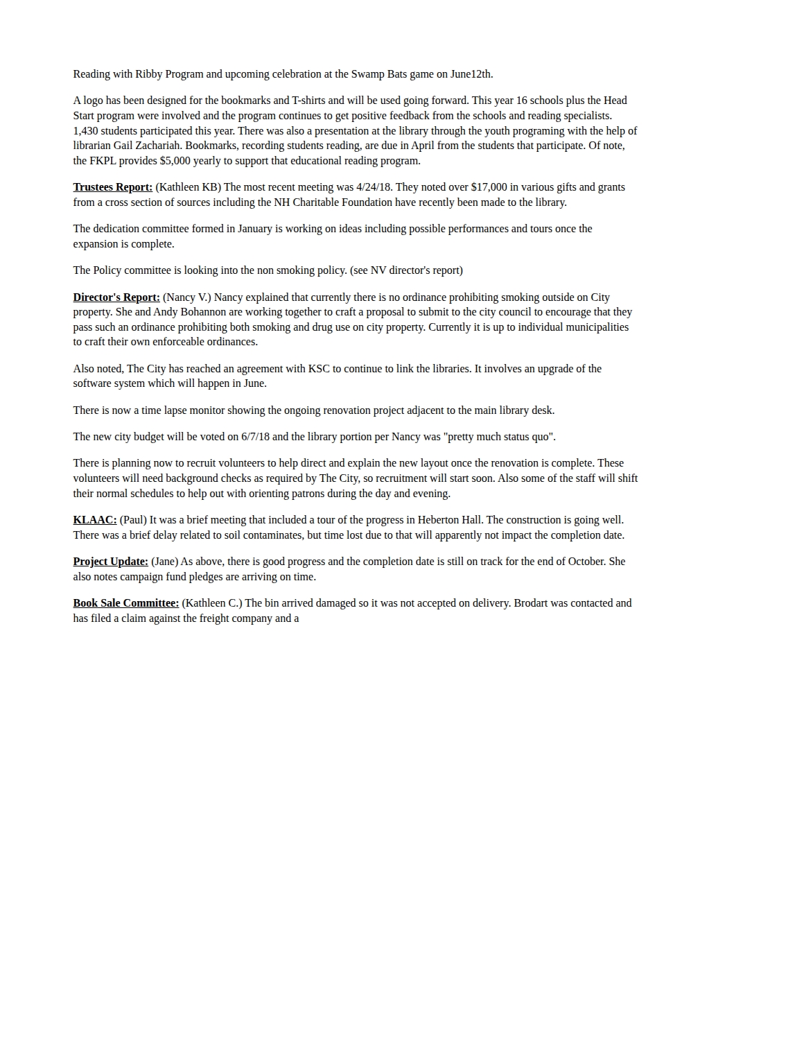Reading with Ribby Program and upcoming celebration at the Swamp Bats game on June12th.
A logo has been designed for the bookmarks and T-shirts and will be used going forward. This year 16 schools plus the Head Start program were involved and the program continues to get positive feedback from the schools and reading specialists. 1,430 students participated this year. There was also a presentation at the library through the youth programing with the help of librarian Gail Zachariah. Bookmarks, recording students reading, are due in April from the students that participate. Of note, the FKPL provides $5,000 yearly to support that educational reading program.
Trustees Report: (Kathleen KB) The most recent meeting was 4/24/18. They noted over $17,000 in various gifts and grants from a cross section of sources including the NH Charitable Foundation have recently been made to the library.
The dedication committee formed in January is working on ideas including possible performances and tours once the expansion is complete.
The Policy committee is looking into the non smoking policy. (see NV director's report)
Director's Report: (Nancy V.) Nancy explained that currently there is no ordinance prohibiting smoking outside on City property. She and Andy Bohannon are working together to craft a proposal to submit to the city council to encourage that they pass such an ordinance prohibiting both smoking and drug use on city property. Currently it is up to individual municipalities to craft their own enforceable ordinances.
Also noted, The City has reached an agreement with KSC to continue to link the libraries. It involves an upgrade of the software system which will happen in June.
There is now a time lapse monitor showing the ongoing renovation project adjacent to the main library desk.
The new city budget will be voted on 6/7/18 and the library portion per Nancy was "pretty much status quo".
There is planning now to recruit volunteers to help direct and explain the new layout once the renovation is complete. These volunteers will need background checks as required by The City, so recruitment will start soon. Also some of the staff will shift their normal schedules to help out with orienting patrons during the day and evening.
KLAAC: (Paul) It was a brief meeting that included a tour of the progress in Heberton Hall. The construction is going well. There was a brief delay related to soil contaminates, but time lost due to that will apparently not impact the completion date.
Project Update: (Jane) As above, there is good progress and the completion date is still on track for the end of October. She also notes campaign fund pledges are arriving on time.
Book Sale Committee: (Kathleen C.) The bin arrived damaged so it was not accepted on delivery. Brodart was contacted and has filed a claim against the freight company and a